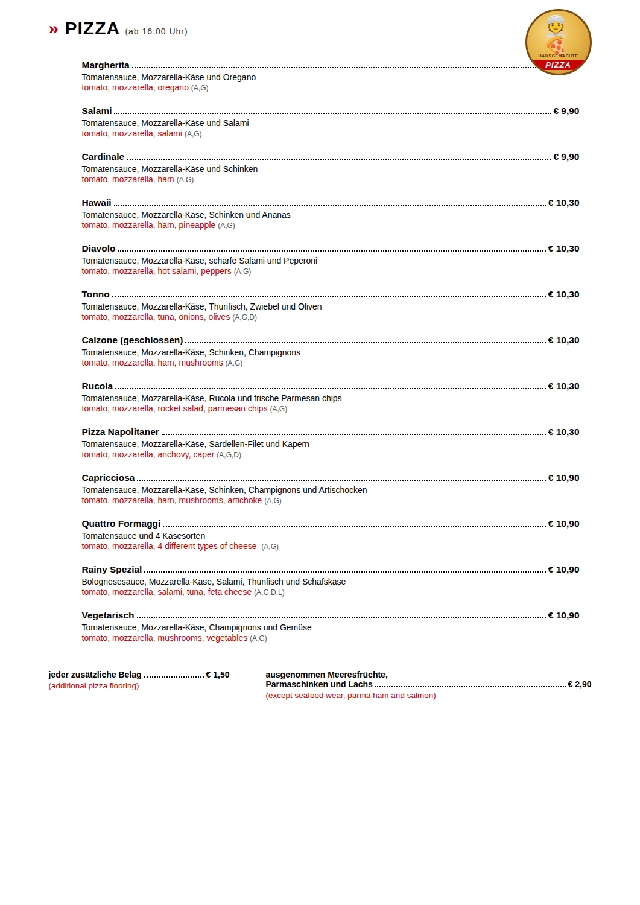» PIZZA (ab 16:00 Uhr)
👳🍕
HAUSGEMACHTE
PIZZA
Margherita € 8,90
Tomatensauce, Mozzarella-Käse und Oregano
tomato, mozzarella, oregano (A,G)
Salami € 9,90
Tomatensauce, Mozzarella-Käse und Salami
tomato, mozzarella, salami (A,G)
Cardinale € 9,90
Tomatensauce, Mozzarella-Käse und Schinken
tomato, mozzarella, ham (A,G)
Hawaii € 10,30
Tomatensauce, Mozzarella-Käse, Schinken und Ananas
tomato, mozzarella, ham, pineapple (A,G)
Diavolo € 10,30
Tomatensauce, Mozzarella-Käse, scharfe Salami und Peperoni
tomato, mozzarella, hot salami, peppers (A,G)
Tonno € 10,30
Tomatensauce, Mozzarella-Käse, Thunfisch, Zwiebel und Oliven
tomato, mozzarella, tuna, onions, olives (A,G,D)
Calzone (geschlossen) € 10,30
Tomatensauce, Mozzarella-Käse, Schinken, Champignons
tomato, mozzarella, ham, mushrooms (A,G)
Rucola € 10,30
Tomatensauce, Mozzarella-Käse, Rucola und frische Parmesan chips
tomato, mozzarella, rocket salad, parmesan chips (A,G)
Pizza Napolitaner € 10,30
Tomatensauce, Mozzarella-Käse, Sardellen-Filet und Kapern
tomato, mozzarella, anchovy, caper (A,G,D)
Capricciosa € 10,90
Tomatensauce, Mozzarella-Käse, Schinken, Champignons und Artischocken
tomato, mozzarella, ham, mushrooms, artichoke (A,G)
Quattro Formaggi € 10,90
Tomatensauce und 4 Käsesorten
tomato, mozzarella, 4 different types of cheese (A,G)
Rainy Spezial € 10,90
Bolognesesauce, Mozzarella-Käse, Salami, Thunfisch und Schafskäse
tomato, mozzarella, salami, tuna, feta cheese (A,G,D,L)
Vegetarisch € 10,90
Tomatensauce, Mozzarella-Käse, Champignons und Gemüse
tomato, mozzarella, mushrooms, vegetables (A,G)
jeder zusätzliche Belag € 1,50
(additional pizza flooring)
ausgenommen Meeresfrüchte,
Parmaschinken und Lachs € 2,90
(except seafood wear, parma ham and salmon)